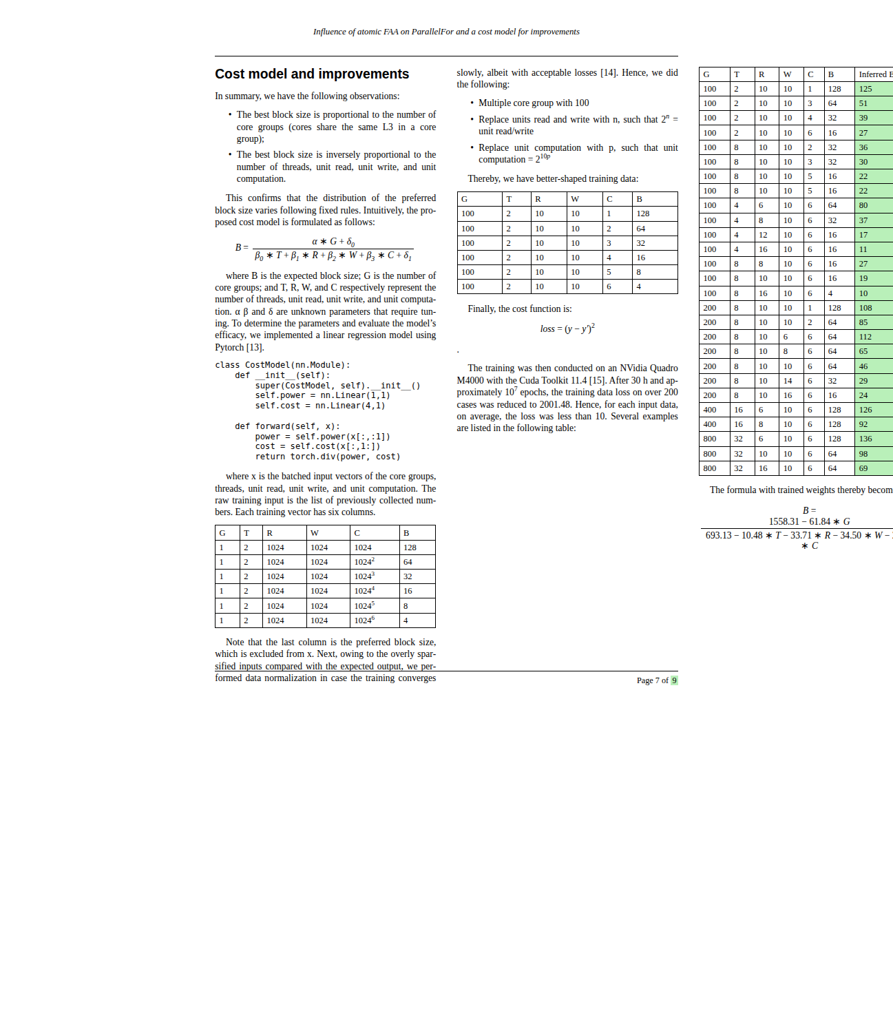Influence of atomic FAA on ParallelFor and a cost model for improvements
Cost model and improvements
In summary, we have the following observations:
The best block size is proportional to the number of core groups (cores share the same L3 in a core group);
The best block size is inversely proportional to the number of threads, unit read, unit write, and unit computation.
This confirms that the distribution of the preferred block size varies following fixed rules. Intuitively, the proposed cost model is formulated as follows:
B = α ∗ G + δ0 β0 ∗ T + β1 ∗ R + β2 ∗ W + β3 ∗ C + δ1
where B is the expected block size; G is the number of core groups; and T, R, W, and C respectively represent the number of threads, unit read, unit write, and unit computation. α β and δ are unknown parameters that require tuning. To determine the parameters and evaluate the model’s efficacy, we implemented a linear regression model using Pytorch [13].
class CostModel(nn.Module):
    def __init__(self):
        super(CostModel, self).__init__()
        self.power = nn.Linear(1,1)
        self.cost = nn.Linear(4,1)

    def forward(self, x):
        power = self.power(x[:,:1])
        cost = self.cost(x[:,1:])
        return torch.div(power, cost)
where x is the batched input vectors of the core groups, threads, unit read, unit write, and unit computation. The raw training input is the list of previously collected numbers. Each training vector has six columns.
| G | T | R | W | C | B |
| --- | --- | --- | --- | --- | --- |
| 1 | 2 | 1024 | 1024 | 1024 | 128 |
| 1 | 2 | 1024 | 1024 | 1024 2 | 64 |
| 1 | 2 | 1024 | 1024 | 1024 3 | 32 |
| 1 | 2 | 1024 | 1024 | 1024 4 | 16 |
| 1 | 2 | 1024 | 1024 | 1024 5 | 8 |
| 1 | 2 | 1024 | 1024 | 1024 6 | 4 |
Note that the last column is the preferred block size, which is excluded from x. Next, owing to the overly sparsified inputs compared with the expected output, we performed data normalization in case the training converges slowly, albeit with acceptable losses [14]. Hence, we did the following:
Multiple core group with 100
Replace units read and write with n, such that 2n = unit read/write
Replace unit computation with p, such that unit computation = 210p
Thereby, we have better-shaped training data:
| G | T | R | W | C | B |
| --- | --- | --- | --- | --- | --- |
| 100 | 2 | 10 | 10 | 1 | 128 |
| 100 | 2 | 10 | 10 | 2 | 64 |
| 100 | 2 | 10 | 10 | 3 | 32 |
| 100 | 2 | 10 | 10 | 4 | 16 |
| 100 | 2 | 10 | 10 | 5 | 8 |
| 100 | 2 | 10 | 10 | 6 | 4 |
Finally, the cost function is:
loss = (y − y′)2
.
The training was then conducted on an NVidia Quadro M4000 with the Cuda Toolkit 11.4 [15]. After 30 h and approximately 107 epochs, the training data loss on over 200 cases was reduced to 2001.48. Hence, for each input data, on average, the loss was less than 10. Several examples are listed in the following table:
| G | T | R | W | C | B | Inferred B |
| --- | --- | --- | --- | --- | --- | --- |
| 100 | 2 | 10 | 10 | 1 | 128 | 125 |
| 100 | 2 | 10 | 10 | 3 | 64 | 51 |
| 100 | 2 | 10 | 10 | 4 | 32 | 39 |
| 100 | 2 | 10 | 10 | 6 | 16 | 27 |
| 100 | 8 | 10 | 10 | 2 | 32 | 36 |
| 100 | 8 | 10 | 10 | 3 | 32 | 30 |
| 100 | 8 | 10 | 10 | 5 | 16 | 22 |
| 100 | 8 | 10 | 10 | 5 | 16 | 22 |
| 100 | 4 | 6 | 10 | 6 | 64 | 80 |
| 100 | 4 | 8 | 10 | 6 | 32 | 37 |
| 100 | 4 | 12 | 10 | 6 | 16 | 17 |
| 100 | 4 | 16 | 10 | 6 | 16 | 11 |
| 100 | 8 | 8 | 10 | 6 | 16 | 27 |
| 100 | 8 | 10 | 10 | 6 | 16 | 19 |
| 100 | 8 | 16 | 10 | 6 | 4 | 10 |
| 200 | 8 | 10 | 10 | 1 | 128 | 108 |
| 200 | 8 | 10 | 10 | 2 | 64 | 85 |
| 200 | 8 | 10 | 6 | 6 | 64 | 112 |
| 200 | 8 | 10 | 8 | 6 | 64 | 65 |
| 200 | 8 | 10 | 10 | 6 | 64 | 46 |
| 200 | 8 | 10 | 14 | 6 | 32 | 29 |
| 200 | 8 | 10 | 16 | 6 | 16 | 24 |
| 400 | 16 | 6 | 10 | 6 | 128 | 126 |
| 400 | 16 | 8 | 10 | 6 | 128 | 92 |
| 800 | 32 | 6 | 10 | 6 | 128 | 136 |
| 800 | 32 | 10 | 10 | 6 | 64 | 98 |
| 800 | 32 | 16 | 10 | 6 | 64 | 69 |
The formula with trained weights thereby becomes:
B = 1558.31 − 61.84 ∗ G 693.13 − 10.48 ∗ T − 33.71 ∗ R − 34.50 ∗ W − 26.84 ∗ C
Page 7 of 9